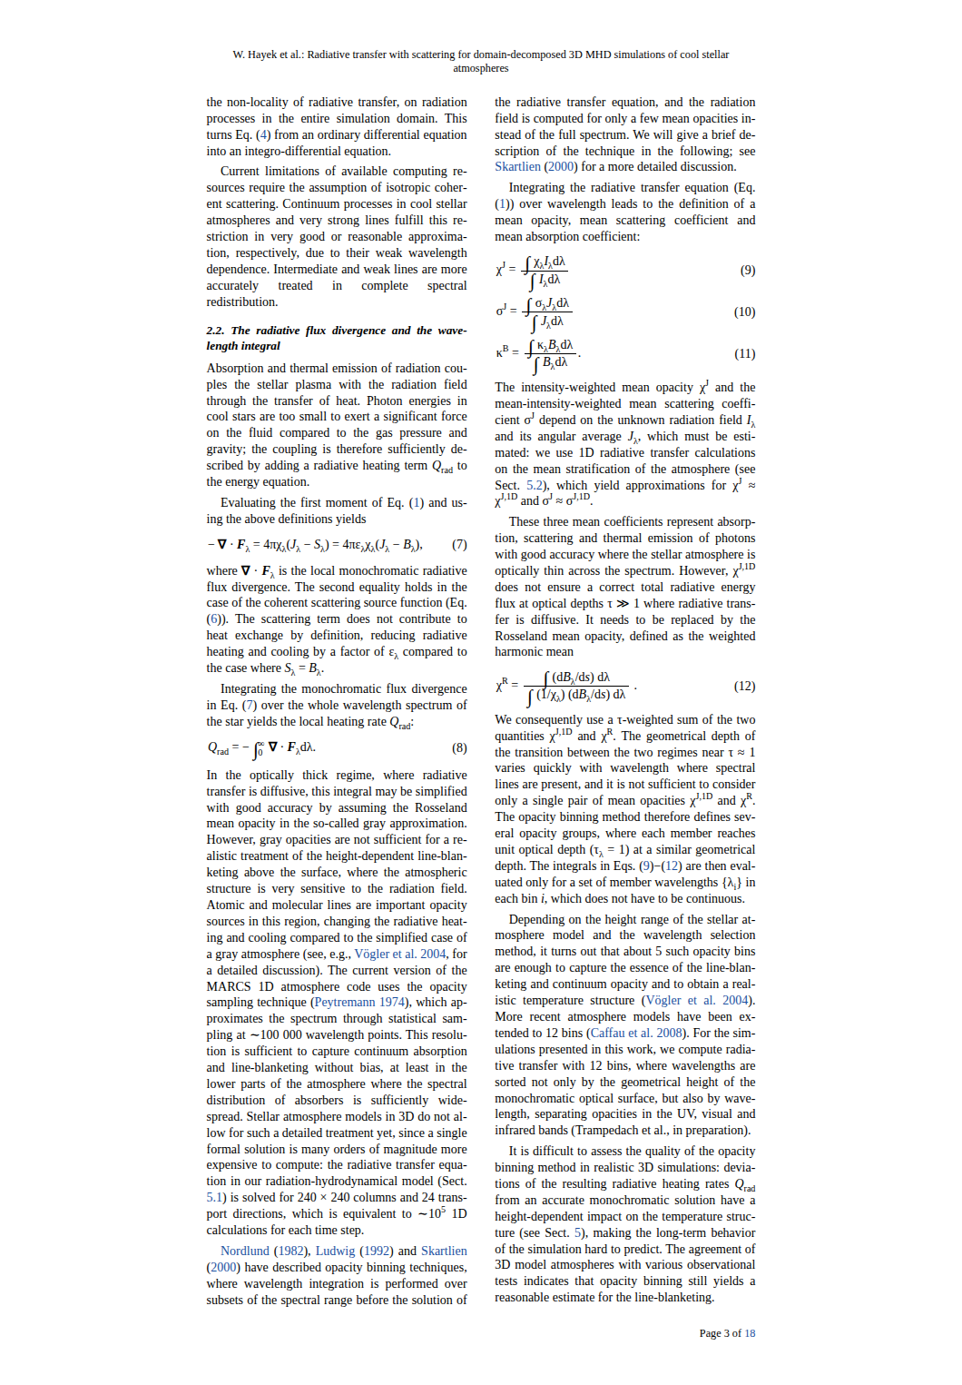W. Hayek et al.: Radiative transfer with scattering for domain-decomposed 3D MHD simulations of cool stellar atmospheres
the non-locality of radiative transfer, on radiation processes in the entire simulation domain. This turns Eq. (4) from an ordinary differential equation into an integro-differential equation.
Current limitations of available computing resources require the assumption of isotropic coherent scattering. Continuum processes in cool stellar atmospheres and very strong lines fulfill this restriction in very good or reasonable approximation, respectively, due to their weak wavelength dependence. Intermediate and weak lines are more accurately treated in complete spectral redistribution.
2.2. The radiative flux divergence and the wavelength integral
Absorption and thermal emission of radiation couples the stellar plasma with the radiation field through the transfer of heat. Photon energies in cool stars are too small to exert a significant force on the fluid compared to the gas pressure and gravity; the coupling is therefore sufficiently described by adding a radiative heating term Qrad to the energy equation.
Evaluating the first moment of Eq. (1) and using the above definitions yields
− ∇ · Fλ = 4πχλ(Jλ − Sλ) = 4πελχλ(Jλ − Bλ), (7)
where ∇ · Fλ is the local monochromatic radiative flux divergence. The second equality holds in the case of the coherent scattering source function (Eq. (6)). The scattering term does not contribute to heat exchange by definition, reducing radiative heating and cooling by a factor of ελ compared to the case where Sλ = Bλ.
Integrating the monochromatic flux divergence in Eq. (7) over the whole wavelength spectrum of the star yields the local heating rate Qrad:
Qrad = − ∫∞0 ∇ · Fλdλ. (8)
In the optically thick regime, where radiative transfer is diffusive, this integral may be simplified with good accuracy by assuming the Rosseland mean opacity in the so-called gray approximation. However, gray opacities are not sufficient for a realistic treatment of the height-dependent line-blanketing above the surface, where the atmospheric structure is very sensitive to the radiation field. Atomic and molecular lines are important opacity sources in this region, changing the radiative heating and cooling compared to the simplified case of a gray atmosphere (see, e.g., Vögler et al. 2004, for a detailed discussion). The current version of the MARCS 1D atmosphere code uses the opacity sampling technique (Peytremann 1974), which approximates the spectrum through statistical sampling at ∼100 000 wavelength points. This resolution is sufficient to capture continuum absorption and line-blanketing without bias, at least in the lower parts of the atmosphere where the spectral distribution of absorbers is sufficiently widespread. Stellar atmosphere models in 3D do not allow for such a detailed treatment yet, since a single formal solution is many orders of magnitude more expensive to compute: the radiative transfer equation in our radiation-hydrodynamical model (Sect. 5.1) is solved for 240 × 240 columns and 24 transport directions, which is equivalent to ∼105 1D calculations for each time step.
Nordlund (1982), Ludwig (1992) and Skartlien (2000) have described opacity binning techniques, where wavelength integration is performed over subsets of the spectral range before the solution of the radiative transfer equation, and the radiation field is computed for only a few mean opacities instead of the full spectrum. We will give a brief description of the technique in the following; see Skartlien (2000) for a more detailed discussion.
Integrating the radiative transfer equation (Eq. (1)) over wavelength leads to the definition of a mean opacity, mean scattering coefficient and mean absorption coefficient:
χJ = ∫ χλIλdλ∫ Iλdλ (9)
σJ = ∫ σλJλdλ∫ Jλdλ (10)
κB = ∫ κλBλdλ∫ Bλdλ. (11)
The intensity-weighted mean opacity χJ and the mean-intensity-weighted mean scattering coefficient σJ depend on the unknown radiation field Iλ and its angular average Jλ, which must be estimated: we use 1D radiative transfer calculations on the mean stratification of the atmosphere (see Sect. 5.2), which yield approximations for χJ ≈ χJ,1D and σJ ≈ σJ,1D.
These three mean coefficients represent absorption, scattering and thermal emission of photons with good accuracy where the stellar atmosphere is optically thin across the spectrum. However, χJ,1D does not ensure a correct total radiative energy flux at optical depths τ ≫ 1 where radiative transfer is diffusive. It needs to be replaced by the Rosseland mean opacity, defined as the weighted harmonic mean
χR = ∫ (dBλ/ds) dλ∫ (1/χλ) (dBλ/ds) dλ . (12)
We consequently use a τ-weighted sum of the two quantities χJ,1D and χR. The geometrical depth of the transition between the two regimes near τ ≈ 1 varies quickly with wavelength where spectral lines are present, and it is not sufficient to consider only a single pair of mean opacities χJ,1D and χR. The opacity binning method therefore defines several opacity groups, where each member reaches unit optical depth (τλ = 1) at a similar geometrical depth. The integrals in Eqs. (9)−(12) are then evaluated only for a set of member wavelengths {λi} in each bin i, which does not have to be continuous.
Depending on the height range of the stellar atmosphere model and the wavelength selection method, it turns out that about 5 such opacity bins are enough to capture the essence of the line-blanketing and continuum opacity and to obtain a realistic temperature structure (Vögler et al. 2004). More recent atmosphere models have been extended to 12 bins (Caffau et al. 2008). For the simulations presented in this work, we compute radiative transfer with 12 bins, where wavelengths are sorted not only by the geometrical height of the monochromatic optical surface, but also by wavelength, separating opacities in the UV, visual and infrared bands (Trampedach et al., in preparation).
It is difficult to assess the quality of the opacity binning method in realistic 3D simulations: deviations of the resulting radiative heating rates Qrad from an accurate monochromatic solution have a height-dependent impact on the temperature structure (see Sect. 5), making the long-term behavior of the simulation hard to predict. The agreement of 3D model atmospheres with various observational tests indicates that opacity binning still yields a reasonable estimate for the line-blanketing.
Page 3 of 18